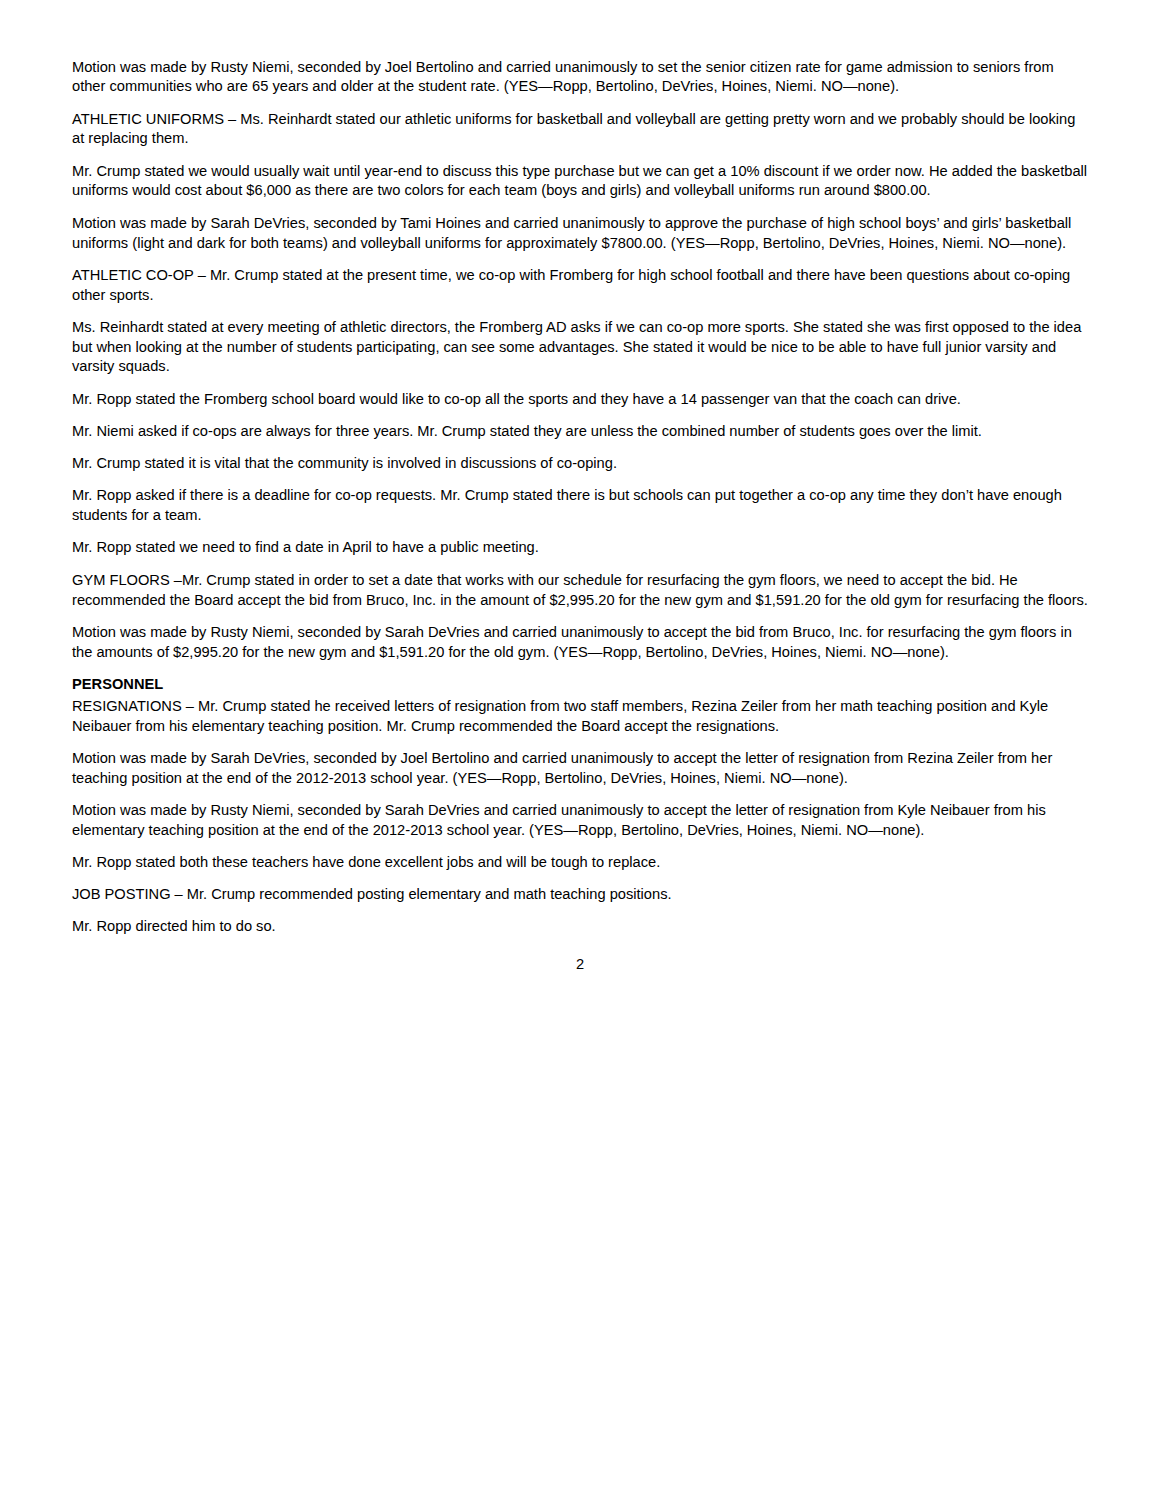Motion was made by Rusty Niemi, seconded by Joel Bertolino and carried unanimously to set the senior citizen rate for game admission to seniors from other communities who are 65 years and older at the student rate. (YES—Ropp, Bertolino, DeVries, Hoines, Niemi. NO—none).
ATHLETIC UNIFORMS – Ms. Reinhardt stated our athletic uniforms for basketball and volleyball are getting pretty worn and we probably should be looking at replacing them.
Mr. Crump stated we would usually wait until year-end to discuss this type purchase but we can get a 10% discount if we order now. He added the basketball uniforms would cost about $6,000 as there are two colors for each team (boys and girls) and volleyball uniforms run around $800.00.
Motion was made by Sarah DeVries, seconded by Tami Hoines and carried unanimously to approve the purchase of high school boys’ and girls’ basketball uniforms (light and dark for both teams) and volleyball uniforms for approximately $7800.00. (YES—Ropp, Bertolino, DeVries, Hoines, Niemi. NO—none).
ATHLETIC CO-OP – Mr. Crump stated at the present time, we co-op with Fromberg for high school football and there have been questions about co-oping other sports.
Ms. Reinhardt stated at every meeting of athletic directors, the Fromberg AD asks if we can co-op more sports. She stated she was first opposed to the idea but when looking at the number of students participating, can see some advantages. She stated it would be nice to be able to have full junior varsity and varsity squads.
Mr. Ropp stated the Fromberg school board would like to co-op all the sports and they have a 14 passenger van that the coach can drive.
Mr. Niemi asked if co-ops are always for three years. Mr. Crump stated they are unless the combined number of students goes over the limit.
Mr. Crump stated it is vital that the community is involved in discussions of co-oping.
Mr. Ropp asked if there is a deadline for co-op requests. Mr. Crump stated there is but schools can put together a co-op any time they don’t have enough students for a team.
Mr. Ropp stated we need to find a date in April to have a public meeting.
GYM FLOORS –Mr. Crump stated in order to set a date that works with our schedule for resurfacing the gym floors, we need to accept the bid. He recommended the Board accept the bid from Bruco, Inc. in the amount of $2,995.20 for the new gym and $1,591.20 for the old gym for resurfacing the floors.
Motion was made by Rusty Niemi, seconded by Sarah DeVries and carried unanimously to accept the bid from Bruco, Inc. for resurfacing the gym floors in the amounts of $2,995.20 for the new gym and $1,591.20 for the old gym. (YES—Ropp, Bertolino, DeVries, Hoines, Niemi. NO—none).
PERSONNEL
RESIGNATIONS – Mr. Crump stated he received letters of resignation from two staff members, Rezina Zeiler from her math teaching position and Kyle Neibauer from his elementary teaching position. Mr. Crump recommended the Board accept the resignations.
Motion was made by Sarah DeVries, seconded by Joel Bertolino and carried unanimously to accept the letter of resignation from Rezina Zeiler from her teaching position at the end of the 2012-2013 school year. (YES—Ropp, Bertolino, DeVries, Hoines, Niemi. NO—none).
Motion was made by Rusty Niemi, seconded by Sarah DeVries and carried unanimously to accept the letter of resignation from Kyle Neibauer from his elementary teaching position at the end of the 2012-2013 school year. (YES—Ropp, Bertolino, DeVries, Hoines, Niemi. NO—none).
Mr. Ropp stated both these teachers have done excellent jobs and will be tough to replace.
JOB POSTING – Mr. Crump recommended posting elementary and math teaching positions.
Mr. Ropp directed him to do so.
2